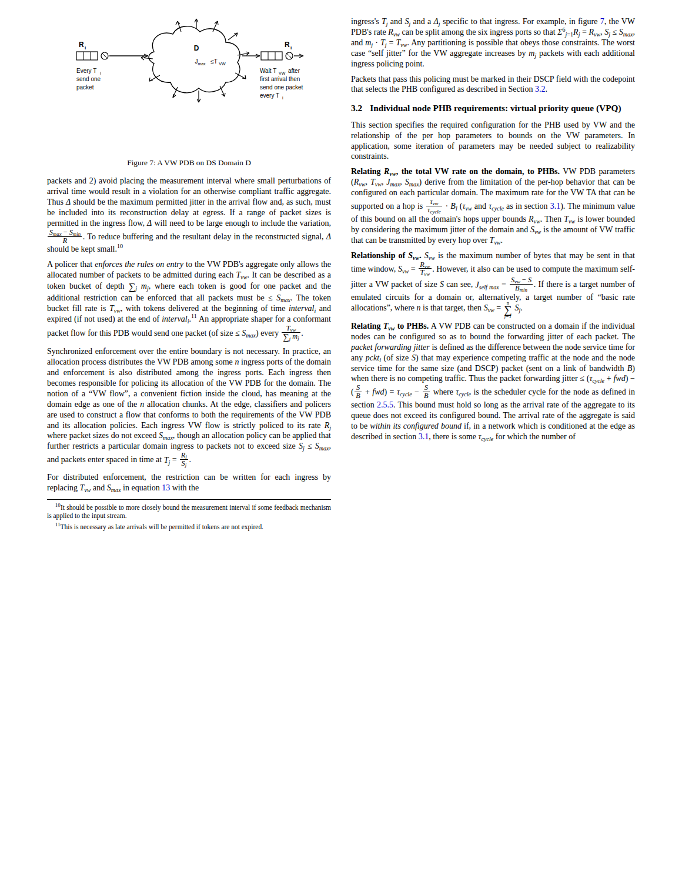D J max ≤T VW R i Every T i send one packet R i Wait T VW after first arrival then send one packet every T i
Figure 7: A VW PDB on DS Domain D
packets and 2) avoid placing the measurement interval where small perturbations of arrival time would result in a violation for an otherwise compliant traffic aggregate. Thus Δ should be the maximum permitted jitter in the arrival flow and, as such, must be included into its reconstruction delay at egress. If a range of packet sizes is permitted in the ingress flow, Δ will need to be large enough to include the variation, Smax − Smin R. To reduce buffering and the resultant delay in the reconstructed signal, Δ should be kept small.10
A policer that enforces the rules on entry to the VW PDB's aggregate only allows the allocated number of packets to be admitted during each Tvw. It can be described as a token bucket of depth ∑j mj, where each token is good for one packet and the additional restriction can be enforced that all packets must be ≤ Smax. The token bucket fill rate is Tvw, with tokens delivered at the beginning of time intervali and expired (if not used) at the end of intervali.11 An appropriate shaper for a conformant packet flow for this PDB would send one packet (of size ≤ Smax) every Tvw∑j mj.
Synchronized enforcement over the entire boundary is not necessary. In practice, an allocation process distributes the VW PDB among some n ingress ports of the domain and enforcement is also distributed among the ingress ports. Each ingress then becomes responsible for policing its allocation of the VW PDB for the domain. The notion of a “VW flow”, a convenient fiction inside the cloud, has meaning at the domain edge as one of the n allocation chunks. At the edge, classifiers and policers are used to construct a flow that conforms to both the requirements of the VW PDB and its allocation policies. Each ingress VW flow is strictly policed to its rate Rj where packet sizes do not exceed Smax, though an allocation policy can be applied that further restricts a particular domain ingress to packets not to exceed size Sj ≤ Smax, and packets enter spaced in time at Tj = Rj Sj.
For distributed enforcement, the restriction can be written for each ingress by replacing Tvw and Smax in equation 13 with the
10It should be possible to more closely bound the measurement interval if some feedback mechanism is applied to the input stream.
11This is necessary as late arrivals will be permitted if tokens are not expired.
ingress's Tj and Sj and a Δj specific to that ingress. For example, in figure 7, the VW PDB's rate Rvw can be split among the six ingress ports so that Σ6j=1Rj = Rvw, Sj ≤ Smax, and mj · Tj = Tvw. Any partitioning is possible that obeys those constraints. The worst case “self jitter” for the VW aggregate increases by mj packets with each additional ingress policing point.
Packets that pass this policing must be marked in their DSCP field with the codepoint that selects the PHB configured as described in Section 3.2.
3.2 Individual node PHB requirements: virtual priority queue (VPQ)
This section specifies the required configuration for the PHB used by VW and the relationship of the per hop parameters to bounds on the VW parameters. In application, some iteration of parameters may be needed subject to realizability constraints.
Relating Rvw, the total VW rate on the domain, to PHBs. VW PDB parameters (Rvw, Tvw, Jmax, Smax) derive from the limitation of the per-hop behavior that can be configured on each particular domain. The maximum rate for the VW TA that can be supported on a hop is τvw τcycle · Bl (τvw and τcycle as in section 3.1). The minimum value of this bound on all the domain's hops upper bounds Rvw. Then Tvw is lower bounded by considering the maximum jitter of the domain and Svw is the amount of VW traffic that can be transmitted by every hop over Tvw.
Relationship of Svw. Svw is the maximum number of bytes that may be sent in that time window, Svw = Rvw Tvw. However, it also can be used to compute the maximum self-jitter a VW packet of size S can see, Jself max = Svw − S Bmin. If there is a target number of emulated circuits for a domain or, alternatively, a target number of “basic rate allocations”, where n is that target, then Svw = n∑j=1 Sj.
Relating Tvw to PHBs. A VW PDB can be constructed on a domain if the individual nodes can be configured so as to bound the forwarding jitter of each packet. The packet forwarding jitter is defined as the difference between the node service time for any pckti (of size S) that may experience competing traffic at the node and the node service time for the same size (and DSCP) packet (sent on a link of bandwidth B) when there is no competing traffic. Thus the packet forwarding jitter ≤ (τcycle + fwd) − (SB + fwd) = τcycle − SB where τcycle is the scheduler cycle for the node as defined in section 2.5.5. This bound must hold so long as the arrival rate of the aggregate to its queue does not exceed its configured bound. The arrival rate of the aggregate is said to be within its configured bound if, in a network which is conditioned at the edge as described in section 3.1, there is some τcycle for which the number of